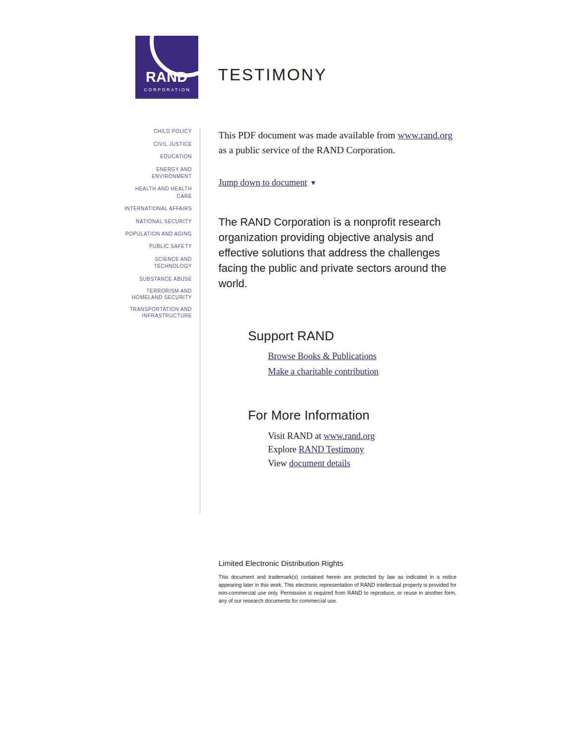RAND
CORPORATION
TESTIMONY
CHILD POLICY
CIVIL JUSTICE
EDUCATION
ENERGY AND ENVIRONMENT
HEALTH AND HEALTH CARE
INTERNATIONAL AFFAIRS
NATIONAL SECURITY
POPULATION AND AGING
PUBLIC SAFETY
SCIENCE AND TECHNOLOGY
SUBSTANCE ABUSE
TERRORISM AND
HOMELAND SECURITY
TRANSPORTATION AND
INFRASTRUCTURE
This PDF document was made available from www.rand.org as a public service of the RAND Corporation.
Jump down to document▼
The RAND Corporation is a nonprofit research organization providing objective analysis and effective solutions that address the challenges facing the public and private sectors around the world.
Support RAND
Browse Books & Publications
Make a charitable contribution
For More Information
Visit RAND at www.rand.org
Explore RAND Testimony
View document details
Limited Electronic Distribution Rights
This document and trademark(s) contained herein are protected by law as indicated in a notice appearing later in this work. This electronic representation of RAND intellectual property is provided for non-commercial use only. Permission is required from RAND to reproduce, or reuse in another form, any of our research documents for commercial use.